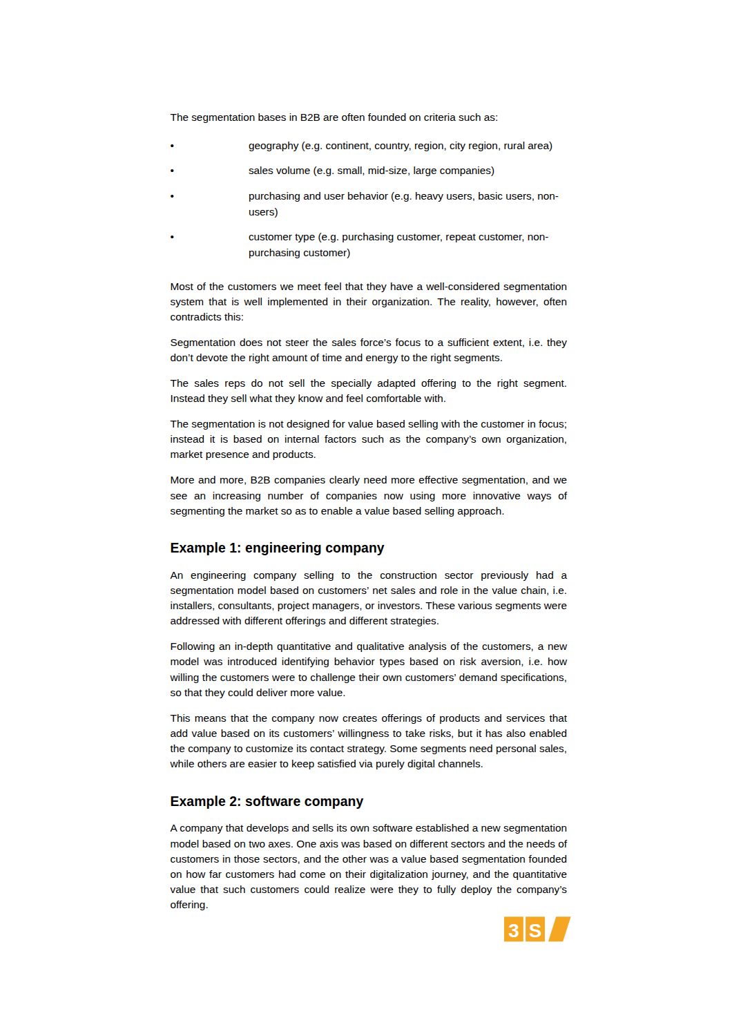The segmentation bases in B2B are often founded on criteria such as:
geography (e.g. continent, country, region, city region, rural area)
sales volume (e.g. small, mid-size, large companies)
purchasing and user behavior (e.g. heavy users, basic users, non-users)
customer type (e.g. purchasing customer, repeat customer, non-purchasing customer)
Most of the customers we meet feel that they have a well-considered segmentation system that is well implemented in their organization. The reality, however, often contradicts this:
Segmentation does not steer the sales force’s focus to a sufficient extent, i.e. they don’t devote the right amount of time and energy to the right segments.
The sales reps do not sell the specially adapted offering to the right segment. Instead they sell what they know and feel comfortable with.
The segmentation is not designed for value based selling with the customer in focus; instead it is based on internal factors such as the company’s own organization, market presence and products.
More and more, B2B companies clearly need more effective segmentation, and we see an increasing number of companies now using more innovative ways of segmenting the market so as to enable a value based selling approach.
Example 1: engineering company
An engineering company selling to the construction sector previously had a segmentation model based on customers’ net sales and role in the value chain, i.e. installers, consultants, project managers, or investors. These various segments were addressed with different offerings and different strategies.
Following an in-depth quantitative and qualitative analysis of the customers, a new model was introduced identifying behavior types based on risk aversion, i.e. how willing the customers were to challenge their own customers’ demand specifications, so that they could deliver more value.
This means that the company now creates offerings of products and services that add value based on its customers’ willingness to take risks, but it has also enabled the company to customize its contact strategy. Some segments need personal sales, while others are easier to keep satisfied via purely digital channels.
Example 2: software company
A company that develops and sells its own software established a new segmentation model based on two axes. One axis was based on different sectors and the needs of customers in those sectors, and the other was a value based segmentation founded on how far customers had come on their digitalization journey, and the quantitative value that such customers could realize were they to fully deploy the company’s offering.
3 S